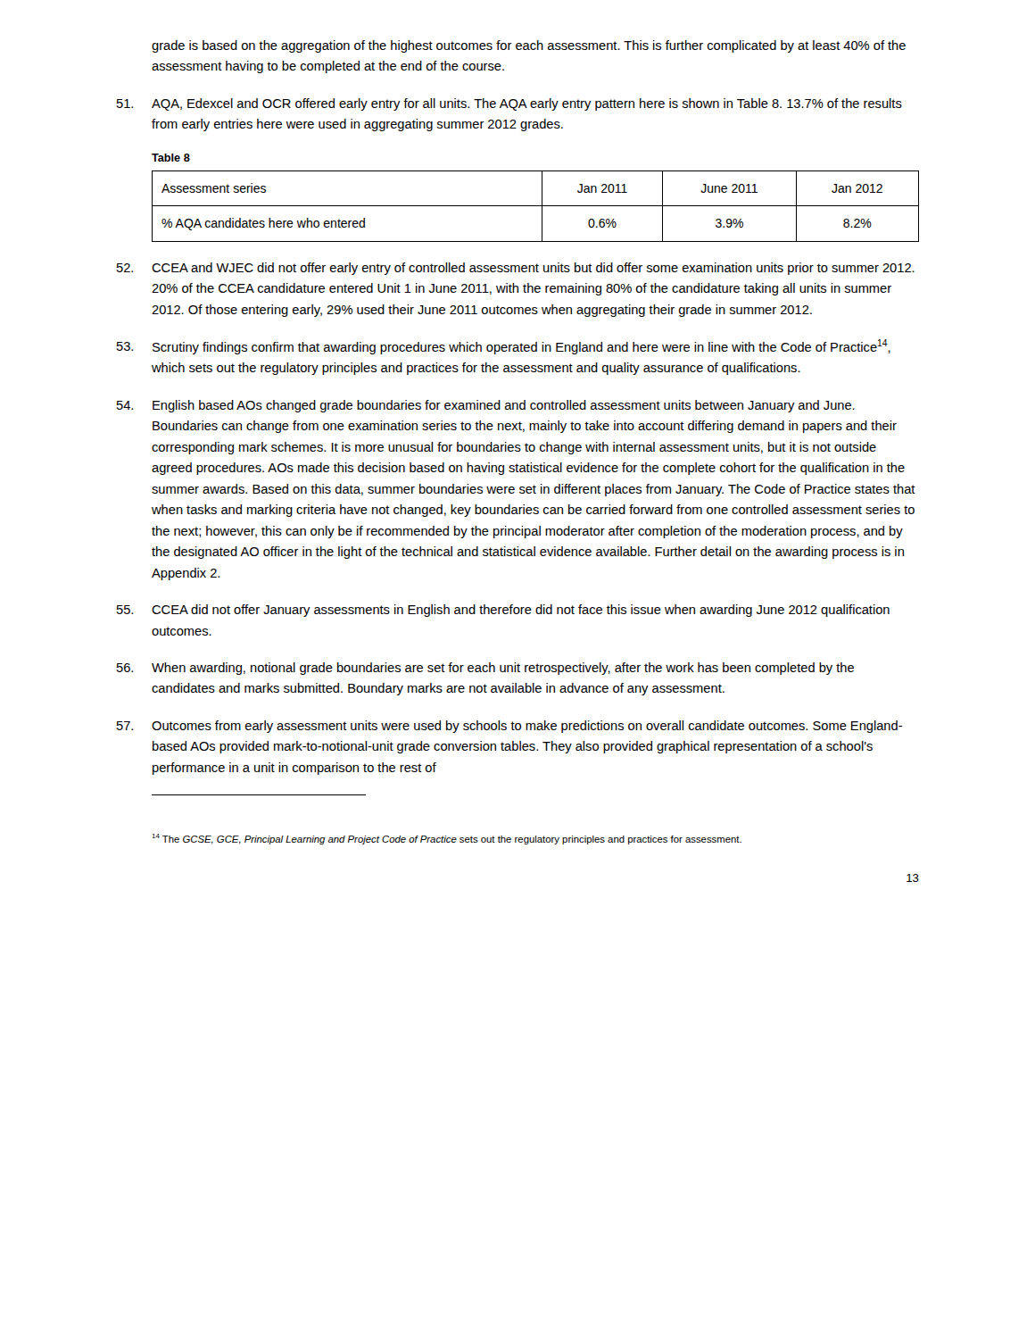grade is based on the aggregation of the highest outcomes for each assessment. This is further complicated by at least 40% of the assessment having to be completed at the end of the course.
AQA, Edexcel and OCR offered early entry for all units. The AQA early entry pattern here is shown in Table 8. 13.7% of the results from early entries here were used in aggregating summer 2012 grades.
Table 8
| Assessment series | Jan 2011 | June 2011 | Jan 2012 |
| --- | --- | --- | --- |
| % AQA candidates here who entered | 0.6% | 3.9% | 8.2% |
CCEA and WJEC did not offer early entry of controlled assessment units but did offer some examination units prior to summer 2012. 20% of the CCEA candidature entered Unit 1 in June 2011, with the remaining 80% of the candidature taking all units in summer 2012. Of those entering early, 29% used their June 2011 outcomes when aggregating their grade in summer 2012.
Scrutiny findings confirm that awarding procedures which operated in England and here were in line with the Code of Practice14, which sets out the regulatory principles and practices for the assessment and quality assurance of qualifications.
English based AOs changed grade boundaries for examined and controlled assessment units between January and June. Boundaries can change from one examination series to the next, mainly to take into account differing demand in papers and their corresponding mark schemes. It is more unusual for boundaries to change with internal assessment units, but it is not outside agreed procedures. AOs made this decision based on having statistical evidence for the complete cohort for the qualification in the summer awards. Based on this data, summer boundaries were set in different places from January. The Code of Practice states that when tasks and marking criteria have not changed, key boundaries can be carried forward from one controlled assessment series to the next; however, this can only be if recommended by the principal moderator after completion of the moderation process, and by the designated AO officer in the light of the technical and statistical evidence available. Further detail on the awarding process is in Appendix 2.
CCEA did not offer January assessments in English and therefore did not face this issue when awarding June 2012 qualification outcomes.
When awarding, notional grade boundaries are set for each unit retrospectively, after the work has been completed by the candidates and marks submitted. Boundary marks are not available in advance of any assessment.
Outcomes from early assessment units were used by schools to make predictions on overall candidate outcomes. Some England-based AOs provided mark-to-notional-unit grade conversion tables. They also provided graphical representation of a school's performance in a unit in comparison to the rest of
14 The GCSE, GCE, Principal Learning and Project Code of Practice sets out the regulatory principles and practices for assessment.
13